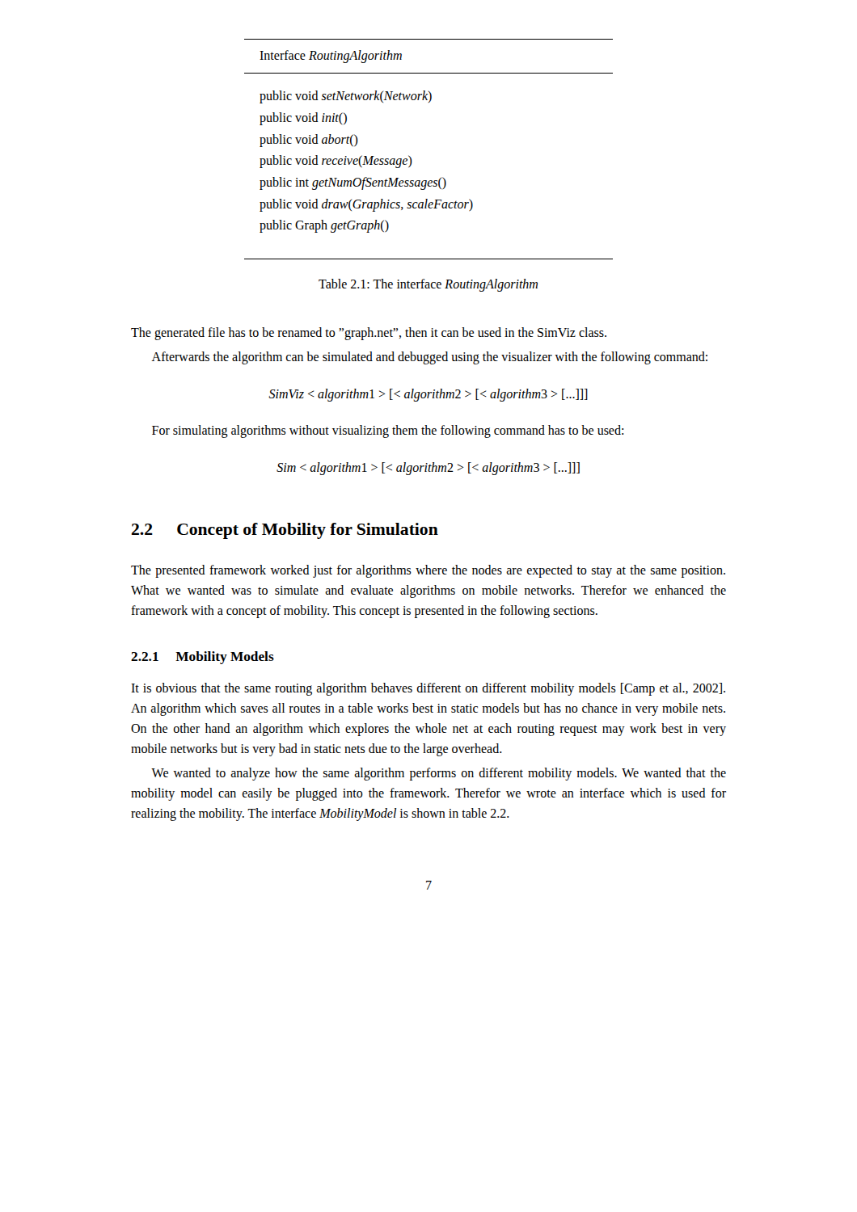| Interface RoutingAlgorithm |
| public void setNetwork ( Network ) public void init () public void abort () public void receive ( Message ) public int getNumOfSentMessages () public void draw ( Graphics , scaleFactor ) public Graph getGraph () |
Table 2.1: The interface RoutingAlgorithm
The generated file has to be renamed to ”graph.net”, then it can be used in the SimViz class.
Afterwards the algorithm can be simulated and debugged using the visualizer with the following command:
SimViz < algorithm1 > [< algorithm2 > [< algorithm3 > [...]]]
For simulating algorithms without visualizing them the following command has to be used:
Sim < algorithm1 > [< algorithm2 > [< algorithm3 > [...]]]
2.2 Concept of Mobility for Simulation
The presented framework worked just for algorithms where the nodes are expected to stay at the same position. What we wanted was to simulate and evaluate algorithms on mobile networks. Therefor we enhanced the framework with a concept of mobility. This concept is presented in the following sections.
2.2.1 Mobility Models
It is obvious that the same routing algorithm behaves different on different mobility models [Camp et al., 2002]. An algorithm which saves all routes in a table works best in static models but has no chance in very mobile nets. On the other hand an algorithm which explores the whole net at each routing request may work best in very mobile networks but is very bad in static nets due to the large overhead.
We wanted to analyze how the same algorithm performs on different mobility models. We wanted that the mobility model can easily be plugged into the framework. Therefor we wrote an interface which is used for realizing the mobility. The interface MobilityModel is shown in table 2.2.
7